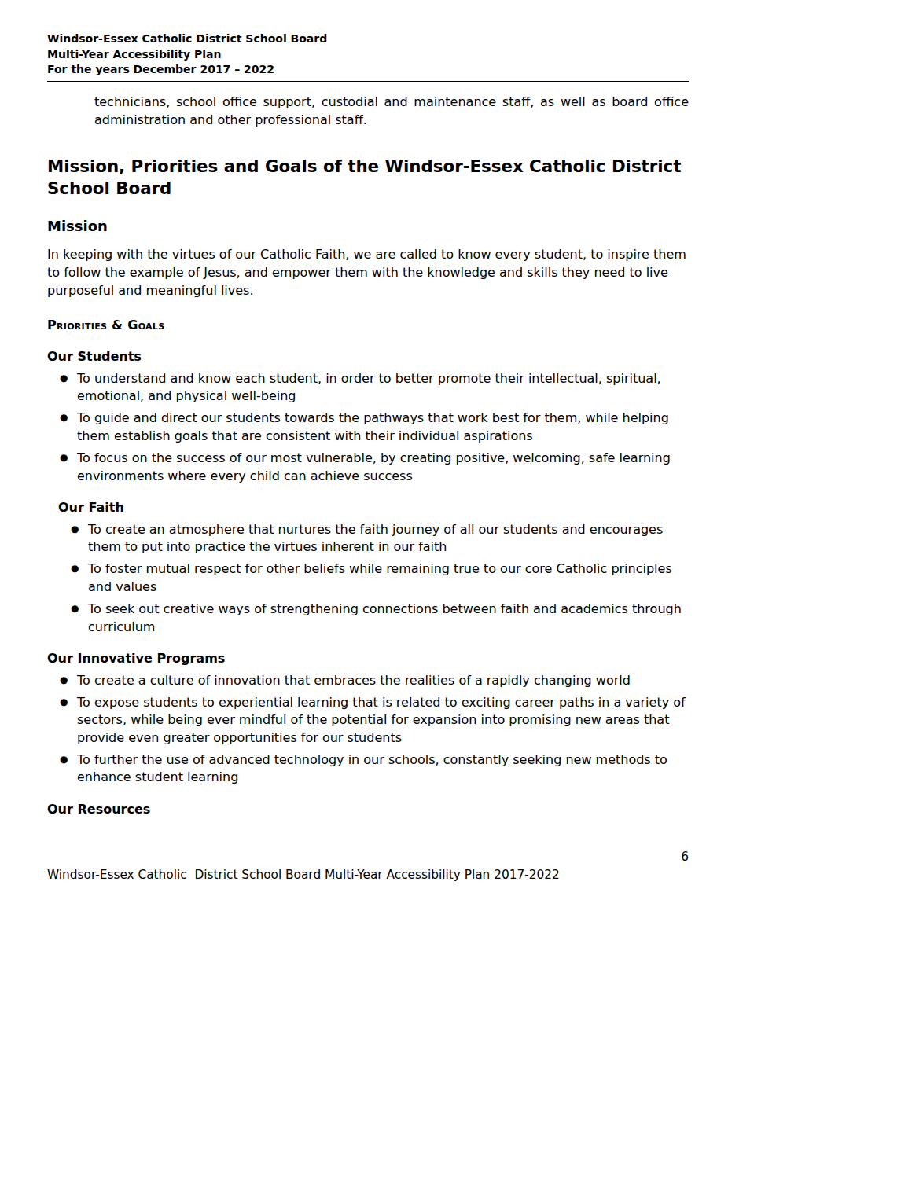Windsor-Essex Catholic District School Board
Multi-Year Accessibility Plan
For the years December 2017 – 2022
technicians, school office support, custodial and maintenance staff, as well as board office administration and other professional staff.
Mission, Priorities and Goals of the Windsor-Essex Catholic District School Board
Mission
In keeping with the virtues of our Catholic Faith, we are called to know every student, to inspire them to follow the example of Jesus, and empower them with the knowledge and skills they need to live purposeful and meaningful lives.
Priorities & Goals
Our Students
To understand and know each student, in order to better promote their intellectual, spiritual, emotional, and physical well-being
To guide and direct our students towards the pathways that work best for them, while helping them establish goals that are consistent with their individual aspirations
To focus on the success of our most vulnerable, by creating positive, welcoming, safe learning environments where every child can achieve success
Our Faith
To create an atmosphere that nurtures the faith journey of all our students and encourages them to put into practice the virtues inherent in our faith
To foster mutual respect for other beliefs while remaining true to our core Catholic principles and values
To seek out creative ways of strengthening connections between faith and academics through curriculum
Our Innovative Programs
To create a culture of innovation that embraces the realities of a rapidly changing world
To expose students to experiential learning that is related to exciting career paths in a variety of sectors, while being ever mindful of the potential for expansion into promising new areas that provide even greater opportunities for our students
To further the use of advanced technology in our schools, constantly seeking new methods to enhance student learning
Our Resources
6
Windsor-Essex Catholic District School Board Multi-Year Accessibility Plan 2017-2022